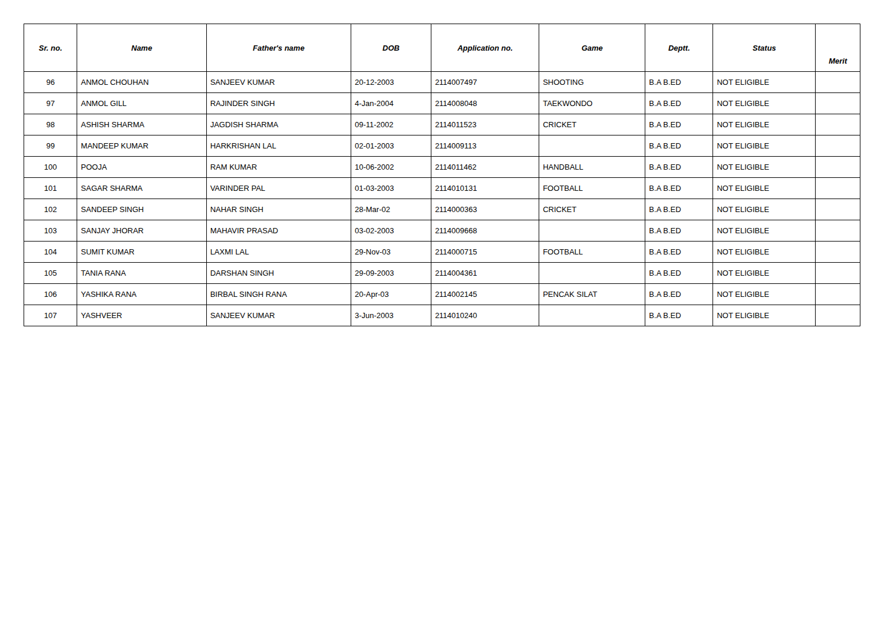| Sr. no. | Name | Father's name | DOB | Application no. | Game | Deptt. | Status | Merit |
| --- | --- | --- | --- | --- | --- | --- | --- | --- |
| 96 | ANMOL CHOUHAN | SANJEEV KUMAR | 20-12-2003 | 2114007497 | SHOOTING | B.A B.ED | NOT ELIGIBLE | |
| 97 | ANMOL GILL | RAJINDER SINGH | 4-Jan-2004 | 2114008048 | TAEKWONDO | B.A B.ED | NOT ELIGIBLE | |
| 98 | ASHISH SHARMA | JAGDISH SHARMA | 09-11-2002 | 2114011523 | CRICKET | B.A B.ED | NOT ELIGIBLE | |
| 99 | MANDEEP KUMAR | HARKRISHAN LAL | 02-01-2003 | 2114009113 | | B.A B.ED | NOT ELIGIBLE | |
| 100 | POOJA | RAM KUMAR | 10-06-2002 | 2114011462 | HANDBALL | B.A B.ED | NOT ELIGIBLE | |
| 101 | SAGAR SHARMA | VARINDER PAL | 01-03-2003 | 2114010131 | FOOTBALL | B.A B.ED | NOT ELIGIBLE | |
| 102 | SANDEEP SINGH | NAHAR SINGH | 28-Mar-02 | 2114000363 | CRICKET | B.A B.ED | NOT ELIGIBLE | |
| 103 | SANJAY JHORAR | MAHAVIR PRASAD | 03-02-2003 | 2114009668 | | B.A B.ED | NOT ELIGIBLE | |
| 104 | SUMIT KUMAR | LAXMI LAL | 29-Nov-03 | 2114000715 | FOOTBALL | B.A B.ED | NOT ELIGIBLE | |
| 105 | TANIA RANA | DARSHAN SINGH | 29-09-2003 | 2114004361 | | B.A B.ED | NOT ELIGIBLE | |
| 106 | YASHIKA RANA | BIRBAL SINGH RANA | 20-Apr-03 | 2114002145 | PENCAK SILAT | B.A B.ED | NOT ELIGIBLE | |
| 107 | YASHVEER | SANJEEV KUMAR | 3-Jun-2003 | 2114010240 | | B.A B.ED | NOT ELIGIBLE | |